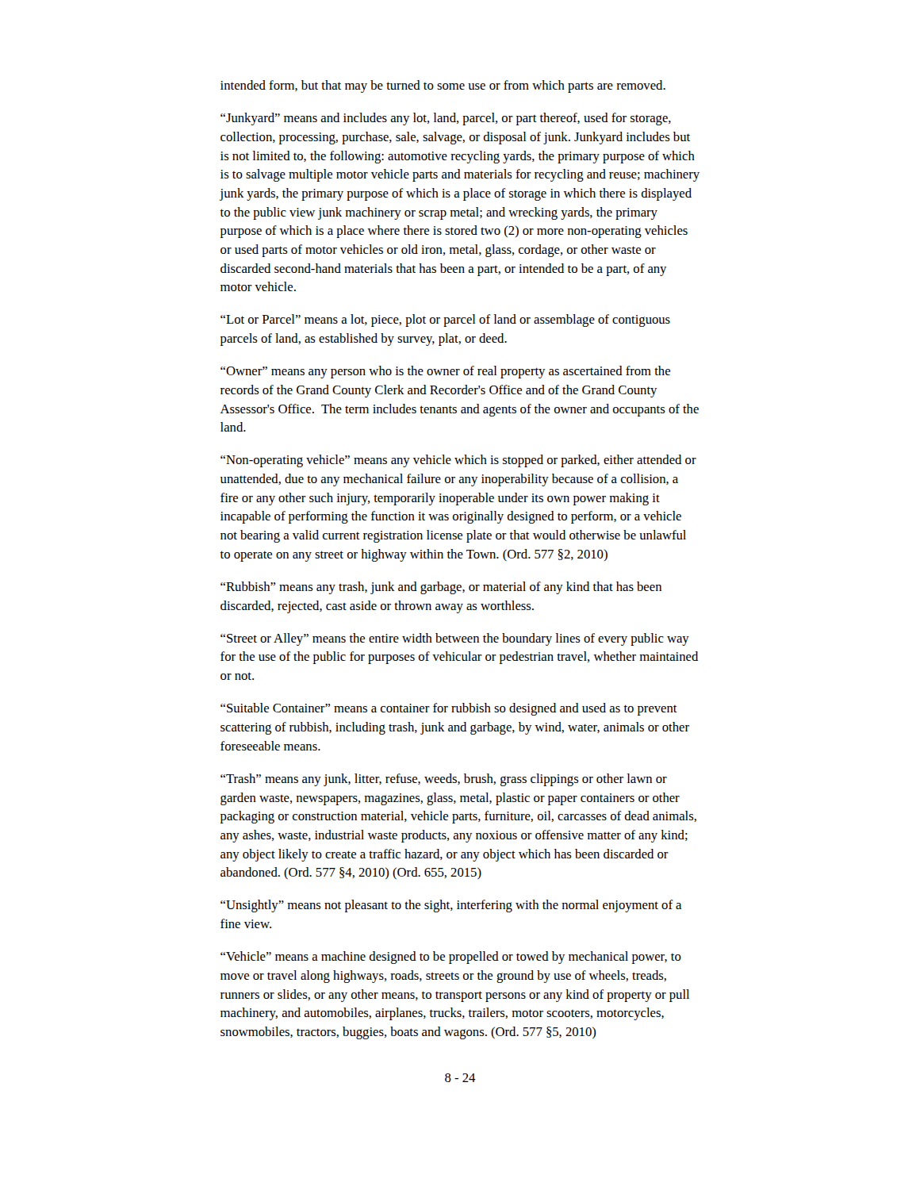intended form, but that may be turned to some use or from which parts are removed.
“Junkyard” means and includes any lot, land, parcel, or part thereof, used for storage, collection, processing, purchase, sale, salvage, or disposal of junk. Junkyard includes but is not limited to, the following: automotive recycling yards, the primary purpose of which is to salvage multiple motor vehicle parts and materials for recycling and reuse; machinery junk yards, the primary purpose of which is a place of storage in which there is displayed to the public view junk machinery or scrap metal; and wrecking yards, the primary purpose of which is a place where there is stored two (2) or more non-operating vehicles or used parts of motor vehicles or old iron, metal, glass, cordage, or other waste or discarded second-hand materials that has been a part, or intended to be a part, of any motor vehicle.
“Lot or Parcel” means a lot, piece, plot or parcel of land or assemblage of contiguous parcels of land, as established by survey, plat, or deed.
“Owner” means any person who is the owner of real property as ascertained from the records of the Grand County Clerk and Recorder's Office and of the Grand County Assessor's Office. The term includes tenants and agents of the owner and occupants of the land.
“Non-operating vehicle” means any vehicle which is stopped or parked, either attended or unattended, due to any mechanical failure or any inoperability because of a collision, a fire or any other such injury, temporarily inoperable under its own power making it incapable of performing the function it was originally designed to perform, or a vehicle not bearing a valid current registration license plate or that would otherwise be unlawful to operate on any street or highway within the Town. (Ord. 577 §2, 2010)
“Rubbish” means any trash, junk and garbage, or material of any kind that has been discarded, rejected, cast aside or thrown away as worthless.
“Street or Alley” means the entire width between the boundary lines of every public way for the use of the public for purposes of vehicular or pedestrian travel, whether maintained or not.
“Suitable Container” means a container for rubbish so designed and used as to prevent scattering of rubbish, including trash, junk and garbage, by wind, water, animals or other foreseeable means.
“Trash” means any junk, litter, refuse, weeds, brush, grass clippings or other lawn or garden waste, newspapers, magazines, glass, metal, plastic or paper containers or other packaging or construction material, vehicle parts, furniture, oil, carcasses of dead animals, any ashes, waste, industrial waste products, any noxious or offensive matter of any kind; any object likely to create a traffic hazard, or any object which has been discarded or abandoned. (Ord. 577 §4, 2010) (Ord. 655, 2015)
“Unsightly” means not pleasant to the sight, interfering with the normal enjoyment of a fine view.
“Vehicle” means a machine designed to be propelled or towed by mechanical power, to move or travel along highways, roads, streets or the ground by use of wheels, treads, runners or slides, or any other means, to transport persons or any kind of property or pull machinery, and automobiles, airplanes, trucks, trailers, motor scooters, motorcycles, snowmobiles, tractors, buggies, boats and wagons. (Ord. 577 §5, 2010)
8 - 24